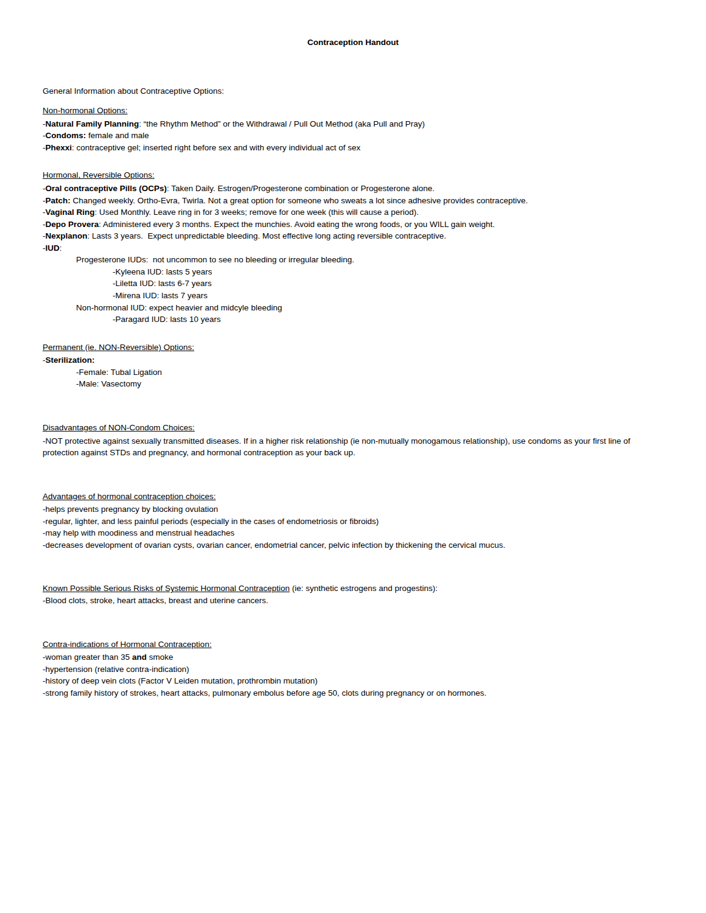Contraception Handout
General Information about Contraceptive Options:
Non-hormonal Options:
Natural Family Planning: “the Rhythm Method” or the Withdrawal / Pull Out Method (aka Pull and Pray)
Condoms: female and male
Phexxi: contraceptive gel; inserted right before sex and with every individual act of sex
Hormonal, Reversible Options:
Oral contraceptive Pills (OCPs): Taken Daily. Estrogen/Progesterone combination or Progesterone alone.
Patch: Changed weekly. Ortho-Evra, Twirla. Not a great option for someone who sweats a lot since adhesive provides contraceptive.
Vaginal Ring: Used Monthly. Leave ring in for 3 weeks; remove for one week (this will cause a period).
Depo Provera: Administered every 3 months. Expect the munchies. Avoid eating the wrong foods, or you WILL gain weight.
Nexplanon: Lasts 3 years. Expect unpredictable bleeding. Most effective long acting reversible contraceptive.
IUD:
Progesterone IUDs: not uncommon to see no bleeding or irregular bleeding.
Kyleena IUD: lasts 5 years
Liletta IUD: lasts 6-7 years
Mirena IUD: lasts 7 years
Non-hormonal IUD: expect heavier and midcyle bleeding
Paragard IUD: lasts 10 years
Permanent (ie. NON-Reversible) Options:
Sterilization:
Female: Tubal Ligation
Male: Vasectomy
Disadvantages of NON-Condom Choices:
NOT protective against sexually transmitted diseases. If in a higher risk relationship (ie non-mutually monogamous relationship), use condoms as your first line of protection against STDs and pregnancy, and hormonal contraception as your back up.
Advantages of hormonal contraception choices:
helps prevents pregnancy by blocking ovulation
regular, lighter, and less painful periods (especially in the cases of endometriosis or fibroids)
may help with moodiness and menstrual headaches
decreases development of ovarian cysts, ovarian cancer, endometrial cancer, pelvic infection by thickening the cervical mucus.
Known Possible Serious Risks of Systemic Hormonal Contraception (ie: synthetic estrogens and progestins):
Blood clots, stroke, heart attacks, breast and uterine cancers.
Contra-indications of Hormonal Contraception:
woman greater than 35 and smoke
hypertension (relative contra-indication)
history of deep vein clots (Factor V Leiden mutation, prothrombin mutation)
strong family history of strokes, heart attacks, pulmonary embolus before age 50, clots during pregnancy or on hormones.